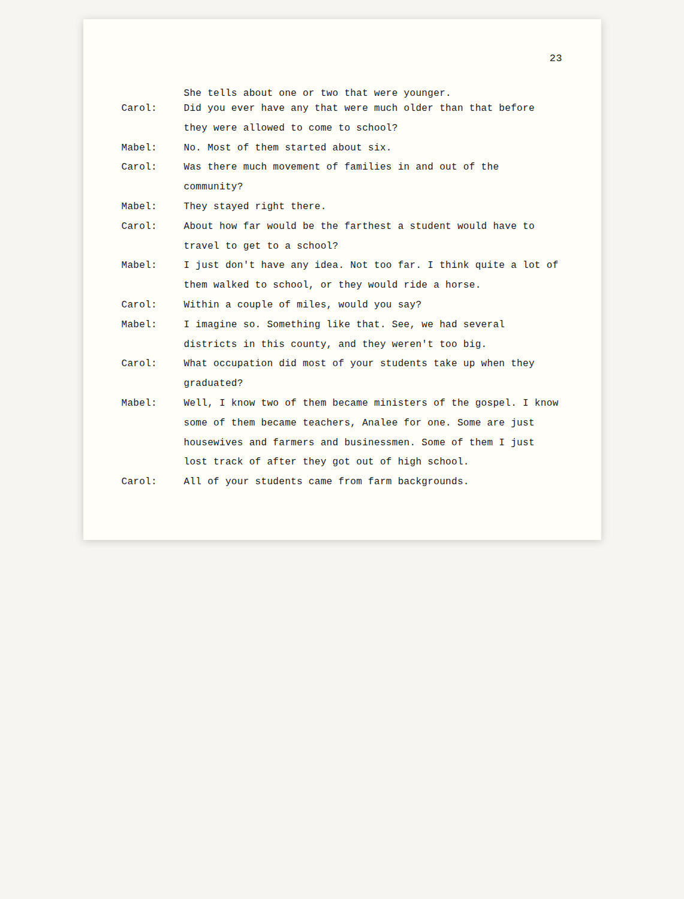23
She tells about one or two that were younger.
Carol
Did you ever have any that were much older than that before they were allowed to come to school?
Mabel
No. Most of them started about six.
Carol
Was there much movement of families in and out of the community?
Mabel
They stayed right there.
Carol
About how far would be the farthest a student would have to travel to get to a school?
Mabel
I just don't have any idea. Not too far. I think quite a lot of them walked to school, or they would ride a horse.
Carol
Within a couple of miles, would you say?
Mabel
I imagine so. Something like that. See, we had several districts in this county, and they weren't too big.
Carol
What occupation did most of your students take up when they graduated?
Mabel
Well, I know two of them became ministers of the gospel. I know some of them became teachers, Analee for one. Some are just housewives and farmers and businessmen. Some of them I just lost track of after they got out of high school.
Carol
All of your students came from farm backgrounds.